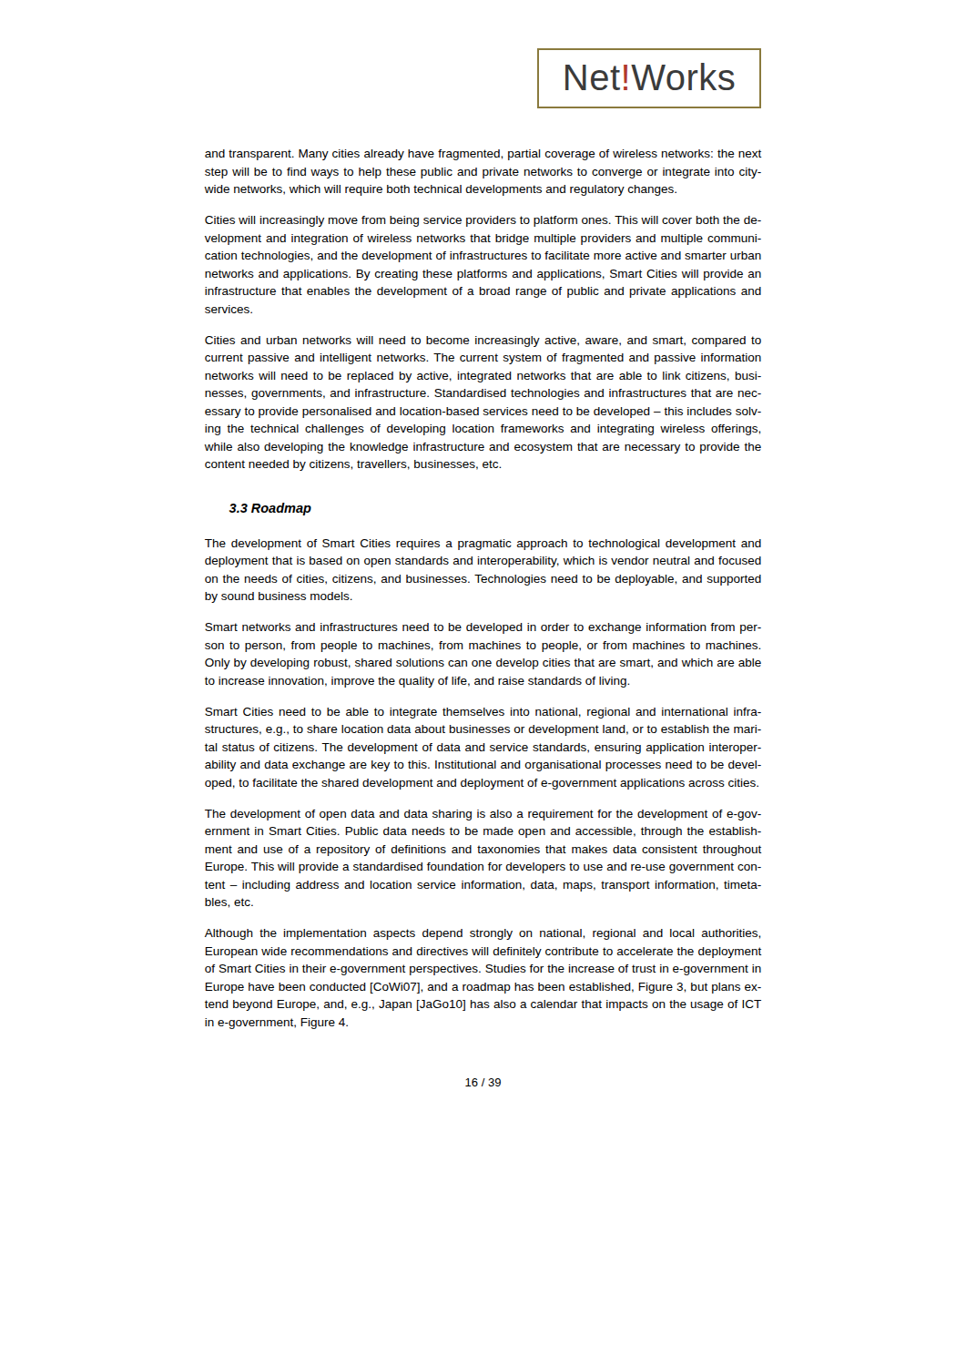Net!Works
and transparent. Many cities already have fragmented, partial coverage of wireless networks: the next step will be to find ways to help these public and private networks to converge or integrate into city-wide networks, which will require both technical developments and regulatory changes.
Cities will increasingly move from being service providers to platform ones. This will cover both the development and integration of wireless networks that bridge multiple providers and multiple communication technologies, and the development of infrastructures to facilitate more active and smarter urban networks and applications. By creating these platforms and applications, Smart Cities will provide an infrastructure that enables the development of a broad range of public and private applications and services.
Cities and urban networks will need to become increasingly active, aware, and smart, compared to current passive and intelligent networks. The current system of fragmented and passive information networks will need to be replaced by active, integrated networks that are able to link citizens, businesses, governments, and infrastructure. Standardised technologies and infrastructures that are necessary to provide personalised and location-based services need to be developed – this includes solving the technical challenges of developing location frameworks and integrating wireless offerings, while also developing the knowledge infrastructure and ecosystem that are necessary to provide the content needed by citizens, travellers, businesses, etc.
3.3 Roadmap
The development of Smart Cities requires a pragmatic approach to technological development and deployment that is based on open standards and interoperability, which is vendor neutral and focused on the needs of cities, citizens, and businesses. Technologies need to be deployable, and supported by sound business models.
Smart networks and infrastructures need to be developed in order to exchange information from person to person, from people to machines, from machines to people, or from machines to machines. Only by developing robust, shared solutions can one develop cities that are smart, and which are able to increase innovation, improve the quality of life, and raise standards of living.
Smart Cities need to be able to integrate themselves into national, regional and international infrastructures, e.g., to share location data about businesses or development land, or to establish the marital status of citizens. The development of data and service standards, ensuring application interoperability and data exchange are key to this. Institutional and organisational processes need to be developed, to facilitate the shared development and deployment of e-government applications across cities.
The development of open data and data sharing is also a requirement for the development of e-government in Smart Cities. Public data needs to be made open and accessible, through the establishment and use of a repository of definitions and taxonomies that makes data consistent throughout Europe. This will provide a standardised foundation for developers to use and re-use government content – including address and location service information, data, maps, transport information, timetables, etc.
Although the implementation aspects depend strongly on national, regional and local authorities, European wide recommendations and directives will definitely contribute to accelerate the deployment of Smart Cities in their e-government perspectives. Studies for the increase of trust in e-government in Europe have been conducted [CoWi07], and a roadmap has been established, Figure 3, but plans extend beyond Europe, and, e.g., Japan [JaGo10] has also a calendar that impacts on the usage of ICT in e-government, Figure 4.
16 / 39